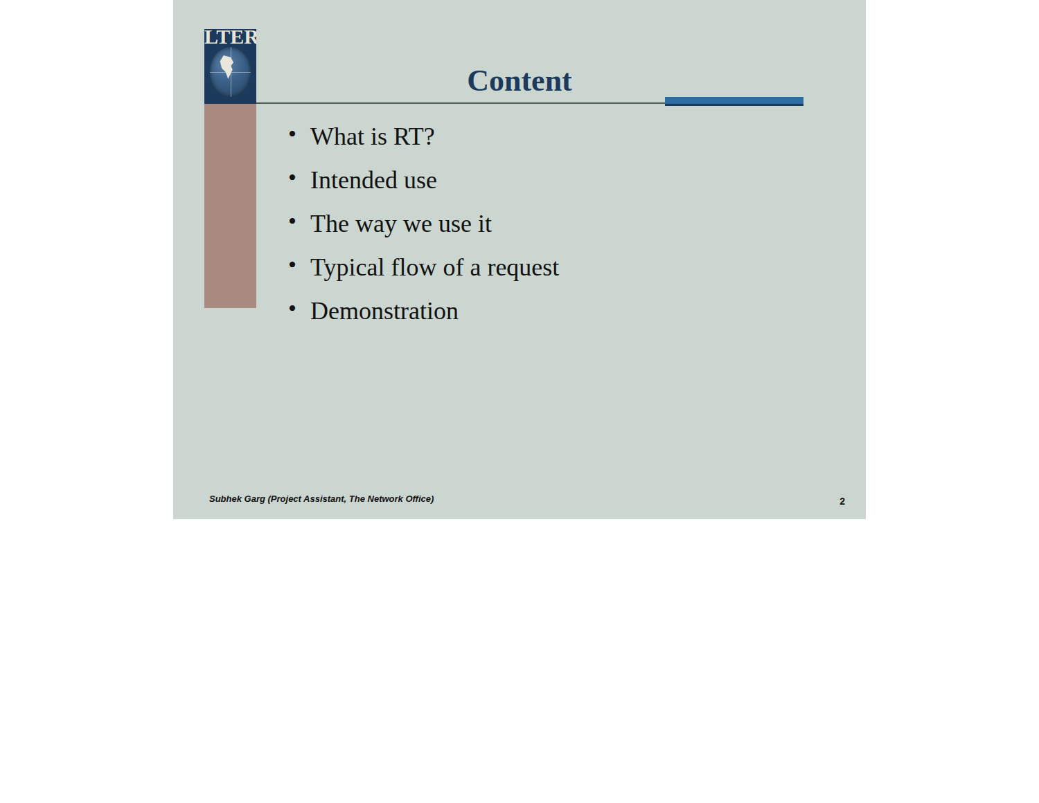LTER
Content
What is RT?
Intended use
The way we use it
Typical flow of a request
Demonstration
Subhek Garg (Project Assistant, The Network Office)
2